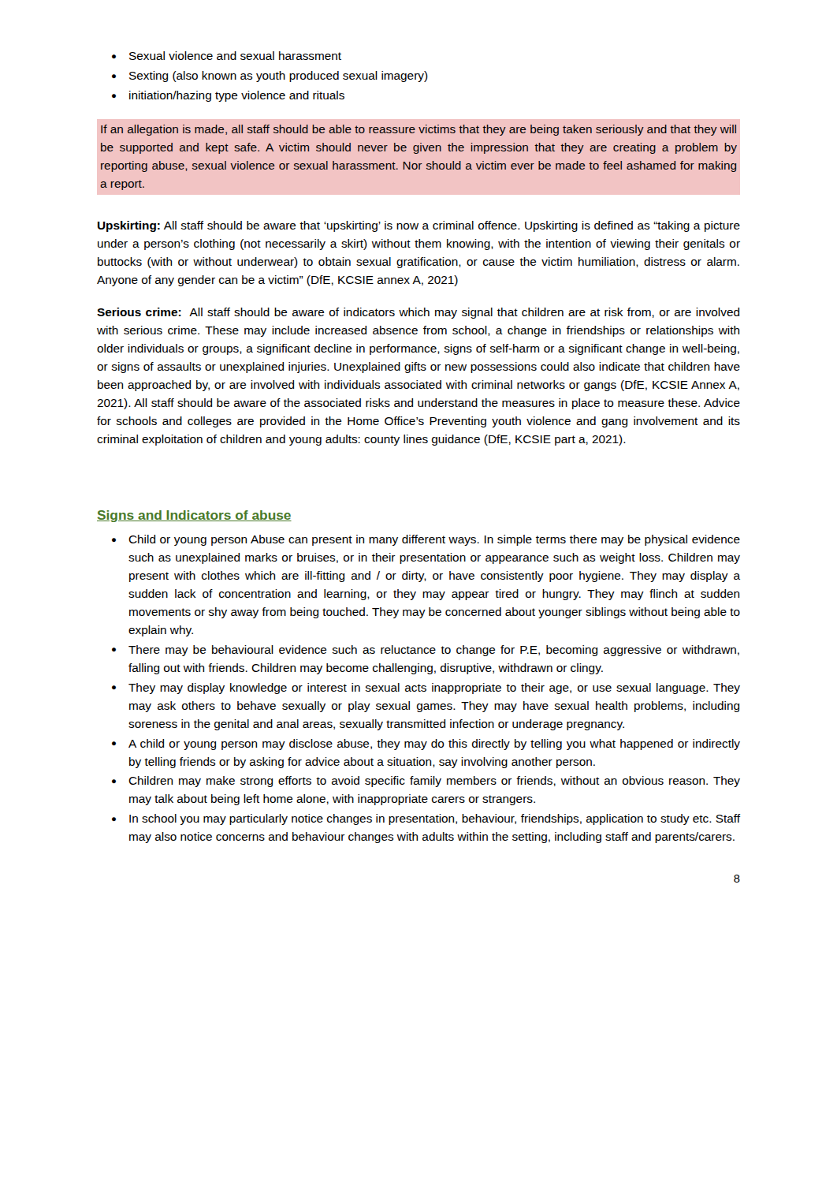Sexual violence and sexual harassment
Sexting (also known as youth produced sexual imagery)
initiation/hazing type violence and rituals
If an allegation is made, all staff should be able to reassure victims that they are being taken seriously and that they will be supported and kept safe. A victim should never be given the impression that they are creating a problem by reporting abuse, sexual violence or sexual harassment. Nor should a victim ever be made to feel ashamed for making a report.
Upskirting: All staff should be aware that ‘upskirting’ is now a criminal offence. Upskirting is defined as “taking a picture under a person’s clothing (not necessarily a skirt) without them knowing, with the intention of viewing their genitals or buttocks (with or without underwear) to obtain sexual gratification, or cause the victim humiliation, distress or alarm. Anyone of any gender can be a victim” (DfE, KCSIE annex A, 2021)
Serious crime: All staff should be aware of indicators which may signal that children are at risk from, or are involved with serious crime. These may include increased absence from school, a change in friendships or relationships with older individuals or groups, a significant decline in performance, signs of self-harm or a significant change in well-being, or signs of assaults or unexplained injuries. Unexplained gifts or new possessions could also indicate that children have been approached by, or are involved with individuals associated with criminal networks or gangs (DfE, KCSIE Annex A, 2021). All staff should be aware of the associated risks and understand the measures in place to measure these. Advice for schools and colleges are provided in the Home Office’s Preventing youth violence and gang involvement and its criminal exploitation of children and young adults: county lines guidance (DfE, KCSIE part a, 2021).
Signs and Indicators of abuse
Child or young person Abuse can present in many different ways. In simple terms there may be physical evidence such as unexplained marks or bruises, or in their presentation or appearance such as weight loss. Children may present with clothes which are ill-fitting and / or dirty, or have consistently poor hygiene. They may display a sudden lack of concentration and learning, or they may appear tired or hungry. They may flinch at sudden movements or shy away from being touched. They may be concerned about younger siblings without being able to explain why.
There may be behavioural evidence such as reluctance to change for P.E, becoming aggressive or withdrawn, falling out with friends. Children may become challenging, disruptive, withdrawn or clingy.
They may display knowledge or interest in sexual acts inappropriate to their age, or use sexual language. They may ask others to behave sexually or play sexual games. They may have sexual health problems, including soreness in the genital and anal areas, sexually transmitted infection or underage pregnancy.
A child or young person may disclose abuse, they may do this directly by telling you what happened or indirectly by telling friends or by asking for advice about a situation, say involving another person.
Children may make strong efforts to avoid specific family members or friends, without an obvious reason. They may talk about being left home alone, with inappropriate carers or strangers.
In school you may particularly notice changes in presentation, behaviour, friendships, application to study etc. Staff may also notice concerns and behaviour changes with adults within the setting, including staff and parents/carers.
8